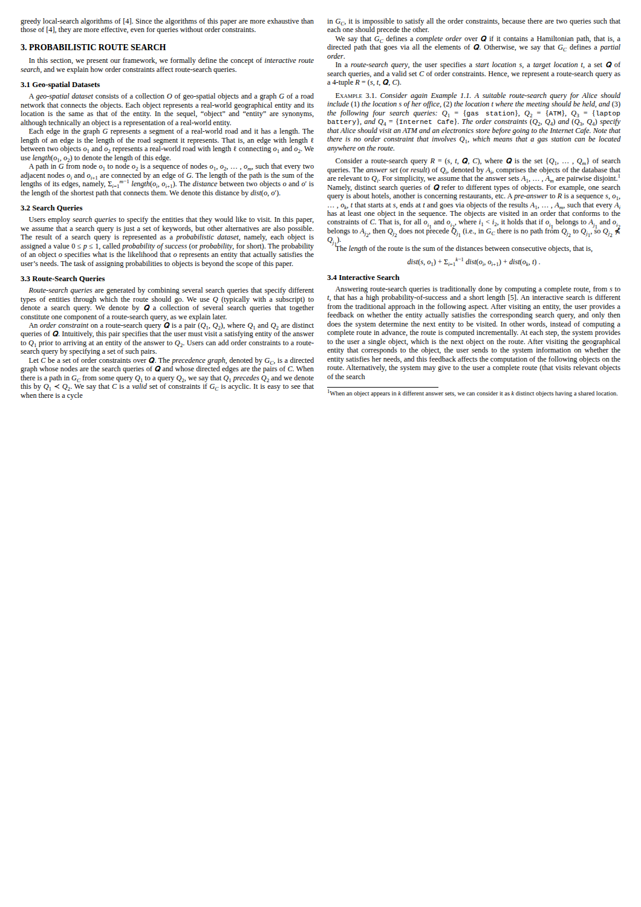greedy local-search algorithms of [4]. Since the algorithms of this paper are more exhaustive than those of [4], they are more effective, even for queries without order constraints.
3. PROBABILISTIC ROUTE SEARCH
In this section, we present our framework, we formally define the concept of interactive route search, and we explain how order constraints affect route-search queries.
3.1 Geo-spatial Datasets
A geo-spatial dataset consists of a collection O of geo-spatial objects and a graph G of a road network that connects the objects. Each object represents a real-world geographical entity and its location is the same as that of the entity. In the sequel, “object” and “entity” are synonyms, although technically an object is a representation of a real-world entity.
Each edge in the graph G represents a segment of a real-world road and it has a length. The length of an edge is the length of the road segment it represents. That is, an edge with length ℓ between two objects o1 and o2 represents a real-world road with length ℓ connecting o1 and o2. We use length(o1, o2) to denote the length of this edge.
A path in G from node o1 to node o2 is a sequence of nodes o1, o2, … , om, such that every two adjacent nodes oi and oi+1 are connected by an edge of G. The length of the path is the sum of the lengths of its edges, namely, Σi=1m−1 length(oi, oi+1). The distance between two objects o and o′ is the length of the shortest path that connects them. We denote this distance by dist(o, o′).
3.2 Search Queries
Users employ search queries to specify the entities that they would like to visit. In this paper, we assume that a search query is just a set of keywords, but other alternatives are also possible. The result of a search query is represented as a probabilistic dataset, namely, each object is assigned a value 0 ≤ p ≤ 1, called probability of success (or probability, for short). The probability of an object o specifies what is the likelihood that o represents an entity that actually satisfies the user’s needs. The task of assigning probabilities to objects is beyond the scope of this paper.
3.3 Route-Search Queries
Route-search queries are generated by combining several search queries that specify different types of entities through which the route should go. We use Q (typically with a subscript) to denote a search query. We denote by 𝐐 a collection of several search queries that together constitute one component of a route-search query, as we explain later.
An order constraint on a route-search query 𝐐 is a pair (Q1, Q2), where Q1 and Q2 are distinct queries of 𝐐. Intuitively, this pair specifies that the user must visit a satisfying entity of the answer to Q1 prior to arriving at an entity of the answer to Q2. Users can add order constraints to a route-search query by specifying a set of such pairs.
Let C be a set of order constraints over 𝐐. The precedence graph, denoted by GC, is a directed graph whose nodes are the search queries of 𝐐 and whose directed edges are the pairs of C. When there is a path in GC from some query Q1 to a query Q2, we say that Q1 precedes Q2 and we denote this by Q1 ≺ Q2. We say that C is a valid set of constraints if GC is acyclic. It is easy to see that when there is a cycle
in GC, it is impossible to satisfy all the order constraints, because there are two queries such that each one should precede the other.
We say that GC defines a complete order over 𝐐 if it contains a Hamiltonian path, that is, a directed path that goes via all the elements of 𝐐. Otherwise, we say that GC defines a partial order.
In a route-search query, the user specifies a start location s, a target location t, a set 𝐐 of search queries, and a valid set C of order constraints. Hence, we represent a route-search query as a 4-tuple R = (s, t, 𝐐, C).
Example 3.1. Consider again Example 1.1. A suitable route-search query for Alice should include (1) the location s of her office, (2) the location t where the meeting should be held, and (3) the following four search queries: Q1 = {gas station}, Q2 = {ATM}, Q3 = {laptop battery}, and Q4 = {Internet Cafe}. The order constraints (Q2, Q4) and (Q3, Q4) specify that Alice should visit an ATM and an electronics store before going to the Internet Cafe. Note that there is no order constraint that involves Q1, which means that a gas station can be located anywhere on the route.
Consider a route-search query R = (s, t, 𝐐, C), where 𝐐 is the set {Q1, … , Qm} of search queries. The answer set (or result) of Qi, denoted by Ai, comprises the objects of the database that are relevant to Qi. For simplicity, we assume that the answer sets A1, … , Am are pairwise disjoint.1 Namely, distinct search queries of 𝐐 refer to different types of objects. For example, one search query is about hotels, another is concerning restaurants, etc. A pre-answer to R is a sequence s, o1, … , ok, t that starts at s, ends at t and goes via objects of the results A1, … , Am, such that every Ai has at least one object in the sequence. The objects are visited in an order that conforms to the constraints of C. That is, for all oi1 and oi2, where i1 < i2, it holds that if oi1 belongs to Aj1 and oi2 belongs to Aj2, then Qj2 does not precede Qj1 (i.e., in GC there is no path from Qj2 to Qj1, so Qj2 ⋠ Qj1).
The length of the route is the sum of the distances between consecutive objects, that is,
dist(s, o1) + Σi=1k−1 dist(oi, oi+1) + dist(ok, t) .
3.4 Interactive Search
Answering route-search queries is traditionally done by computing a complete route, from s to t, that has a high probability-of-success and a short length [5]. An interactive search is different from the traditional approach in the following aspect. After visiting an entity, the user provides a feedback on whether the entity actually satisfies the corresponding search query, and only then does the system determine the next entity to be visited. In other words, instead of computing a complete route in advance, the route is computed incrementally. At each step, the system provides to the user a single object, which is the next object on the route. After visiting the geographical entity that corresponds to the object, the user sends to the system information on whether the entity satisfies her needs, and this feedback affects the computation of the following objects on the route. Alternatively, the system may give to the user a complete route (that visits relevant objects of the search
1When an object appears in k different answer sets, we can consider it as k distinct objects having a shared location.